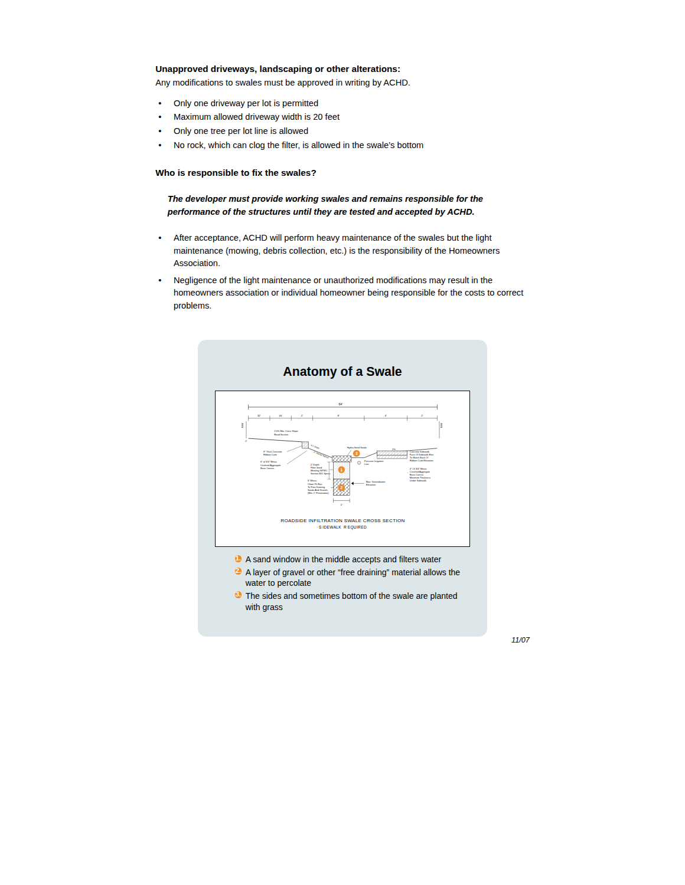Unapproved driveways, landscaping or other alterations:
Any modifications to swales must be approved in writing by ACHD.
Only one driveway per lot is permitted
Maximum allowed driveway width is 20 feet
Only one tree per lot line is allowed
No rock, which can clog the filter, is allowed in the swale’s bottom
Who is responsible to fix the swales?
The developer must provide working swales and remains responsible for the performance of the structures until they are tested and accepted by ACHD.
After acceptance, ACHD will perform heavy maintenance of the swales but the light maintenance (mowing, debris collection, etc.) is the responsibility of the Homeowners Association.
Negligence of the light maintenance or unauthorized modifications may result in the homeowners association or individual homeowner being responsible for the costs to correct problems.
Anatomy of a Swale
64' 32' 16' 2' 8' 4' 2' R/W ∅ R/W 2.0% Min. Cross Slope Road Section 8" Thick Concrete Ribbon Curb 6" of 3/4" Minus Crushed Aggregate Base Course. 4:1 Slope 2" Sandy Topsoil Hydro-Seed Swale 2' Depth Filter Sand Meeting ISPWC Section 801 Specs. 6" Minus Clean Pit Run To Free Draining Sands And Gravels (Min. 1' Penetration) 2' Pressure Irrigation Line Max. Groundwater Elevation 2% Concrete Sidewalk Face Of Sidewalk Elev. To Match Back Of Ribbon Curb Elevation 4" Of 3/4" Minus Crushed Aggregate Base Course. Minimum Thickness Under Sidewalk. 1 2 3 ROADSIDE INFILTRATION SWALE CROSS SECTION S IDEWALK  R EQUIRED
1.
A sand window in the middle accepts and filters water
2.
A layer of gravel or other “free draining” material allows the water to percolate
3.
The sides and sometimes bottom of the swale are planted with grass
11/07